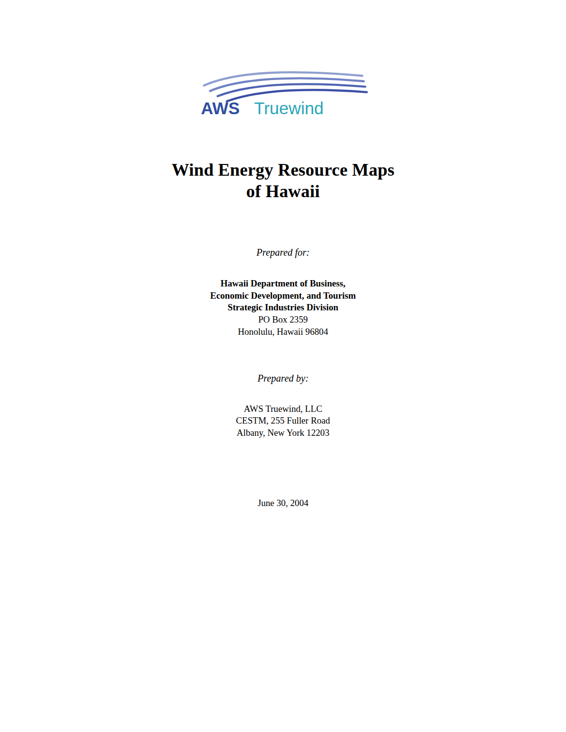AWS Truewind
Wind Energy Resource Maps
of Hawaii
Prepared for:
Hawaii Department of Business,
Economic Development, and Tourism
Strategic Industries Division
PO Box 2359
Honolulu, Hawaii 96804
Prepared by:
AWS Truewind, LLC
CESTM, 255 Fuller Road
Albany, New York 12203
June 30, 2004